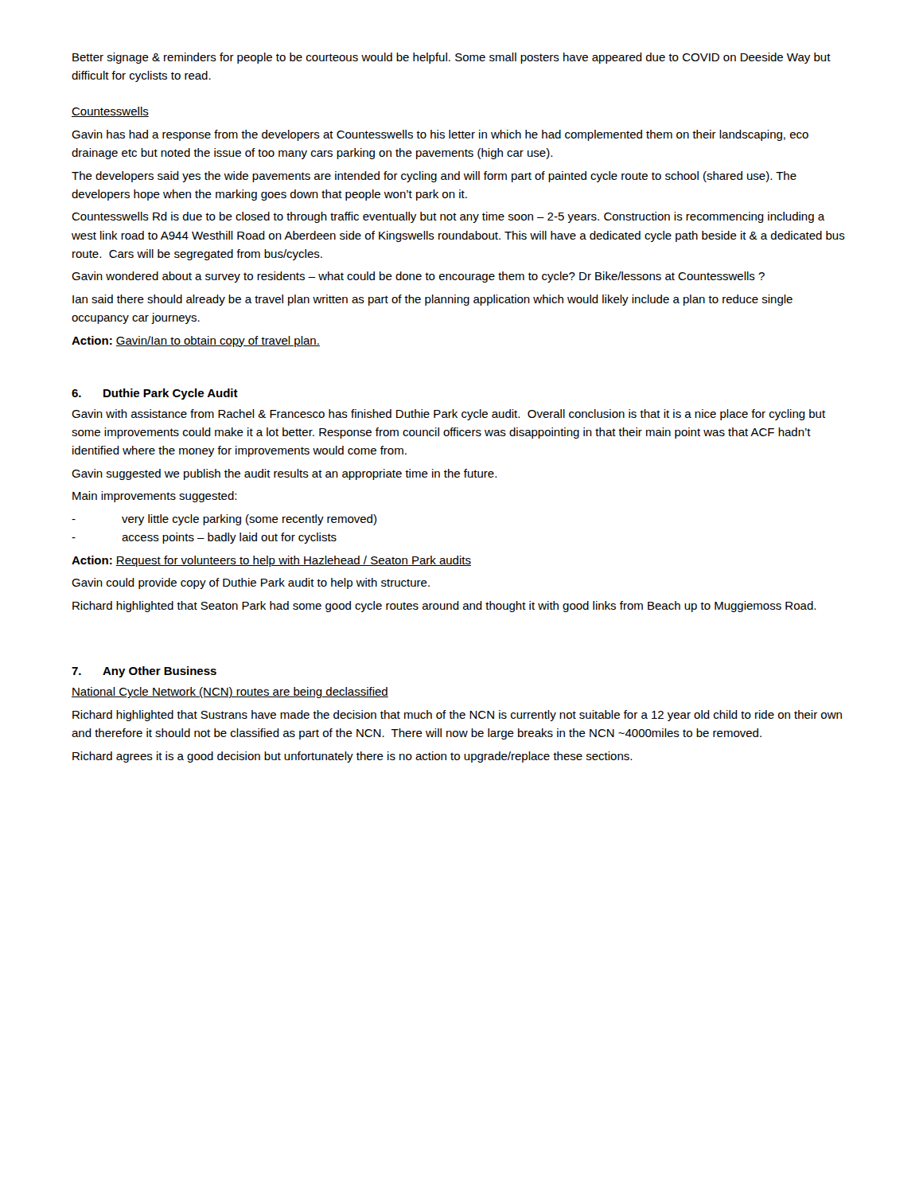Better signage & reminders for people to be courteous would be helpful. Some small posters have appeared due to COVID on Deeside Way but difficult for cyclists to read.
Countesswells
Gavin has had a response from the developers at Countesswells to his letter in which he had complemented them on their landscaping, eco drainage etc but noted the issue of too many cars parking on the pavements (high car use).
The developers said yes the wide pavements are intended for cycling and will form part of painted cycle route to school (shared use). The developers hope when the marking goes down that people won’t park on it.
Countesswells Rd is due to be closed to through traffic eventually but not any time soon – 2-5 years. Construction is recommencing including a west link road to A944 Westhill Road on Aberdeen side of Kingswells roundabout. This will have a dedicated cycle path beside it & a dedicated bus route. Cars will be segregated from bus/cycles.
Gavin wondered about a survey to residents – what could be done to encourage them to cycle? Dr Bike/lessons at Countesswells ?
Ian said there should already be a travel plan written as part of the planning application which would likely include a plan to reduce single occupancy car journeys.
Action: Gavin/Ian to obtain copy of travel plan.
6. Duthie Park Cycle Audit
Gavin with assistance from Rachel & Francesco has finished Duthie Park cycle audit. Overall conclusion is that it is a nice place for cycling but some improvements could make it a lot better. Response from council officers was disappointing in that their main point was that ACF hadn’t identified where the money for improvements would come from.
Gavin suggested we publish the audit results at an appropriate time in the future.
Main improvements suggested:
very little cycle parking (some recently removed)
access points – badly laid out for cyclists
Action: Request for volunteers to help with Hazlehead / Seaton Park audits
Gavin could provide copy of Duthie Park audit to help with structure.
Richard highlighted that Seaton Park had some good cycle routes around and thought it with good links from Beach up to Muggiemoss Road.
7. Any Other Business
National Cycle Network (NCN) routes are being declassified
Richard highlighted that Sustrans have made the decision that much of the NCN is currently not suitable for a 12 year old child to ride on their own and therefore it should not be classified as part of the NCN. There will now be large breaks in the NCN ~4000miles to be removed.
Richard agrees it is a good decision but unfortunately there is no action to upgrade/replace these sections.